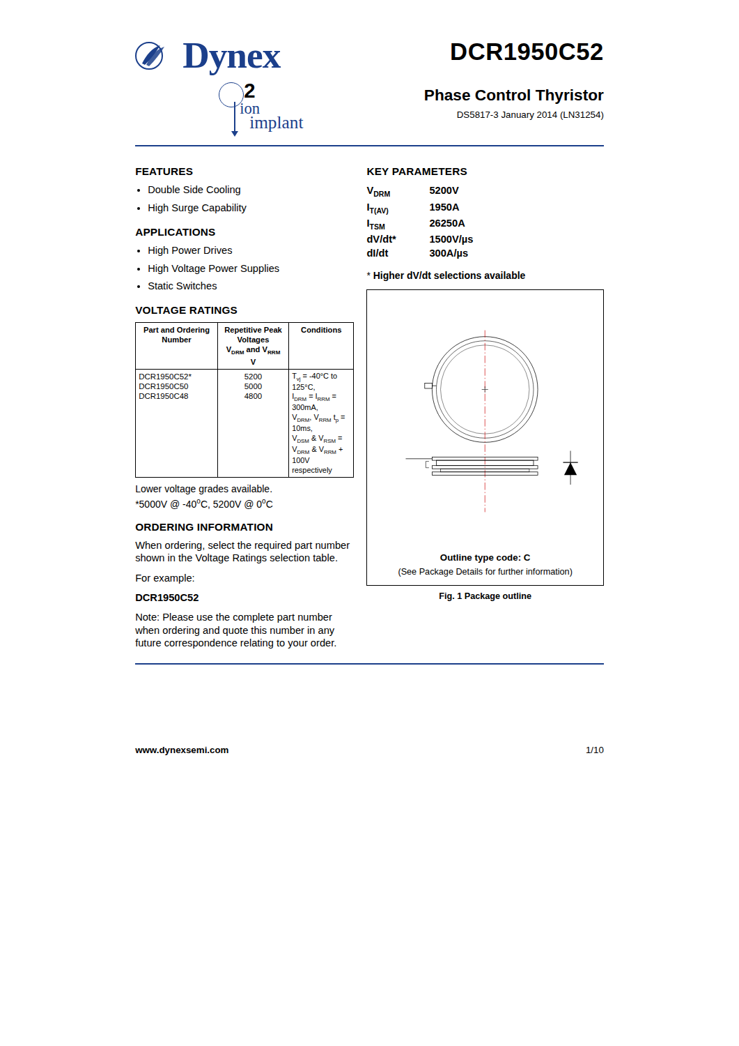Dynex
2
ion
implant
DCR1950C52
Phase Control Thyristor
DS5817-3 January 2014 (LN31254)
FEATURES
Double Side Cooling
High Surge Capability
APPLICATIONS
High Power Drives
High Voltage Power Supplies
Static Switches
VOLTAGE RATINGS
| Part and Ordering Number | Repetitive Peak Voltages V DRM and V RRM V | Conditions |
| --- | --- | --- |
| DCR1950C52* DCR1950C50 DCR1950C48 | 5200 5000 4800 | T vj = -40°C to 125°C, I DRM = I RRM = 300mA, V DRM , V RRM t p = 10ms, V DSM & V RSM = V DRM & V RRM + 100V respectively |
Lower voltage grades available.
*5000V @ -40oC, 5200V @ 0oC
ORDERING INFORMATION
When ordering, select the required part number shown in the Voltage Ratings selection table.
For example:
DCR1950C52
Note: Please use the complete part number when ordering and quote this number in any future correspondence relating to your order.
KEY PARAMETERS
| V DRM | 5200V |
| I T(AV) | 1950A |
| I TSM | 26250A |
| dV/dt* | 1500V/µs |
| dI/dt | 300A/µs |
* Higher dV/dt selections available
Outline type code: C
(See Package Details for further information)
Fig. 1 Package outline
www.dynexsemi.com
1/10